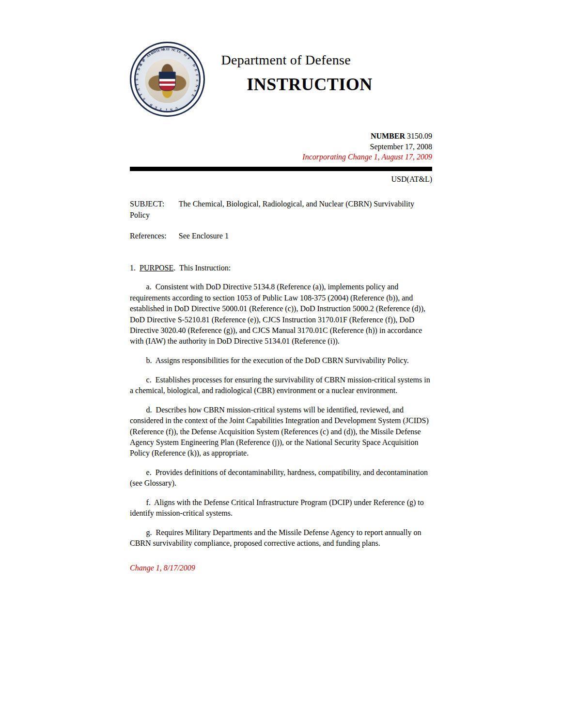D E P A R T M E N T O F D E F E N S E U N I T E D S T A T E S O F A M E R I C A
Department of Defense
INSTRUCTION
NUMBER 3150.09
September 17, 2008
Incorporating Change 1, August 17, 2009
USD(AT&L)
SUBJECT: The Chemical, Biological, Radiological, and Nuclear (CBRN) Survivability Policy
References: See Enclosure 1
1. PURPOSE. This Instruction:
a. Consistent with DoD Directive 5134.8 (Reference (a)), implements policy and requirements according to section 1053 of Public Law 108-375 (2004) (Reference (b)), and established in DoD Directive 5000.01 (Reference (c)), DoD Instruction 5000.2 (Reference (d)), DoD Directive S-5210.81 (Reference (e)), CJCS Instruction 3170.01F (Reference (f)), DoD Directive 3020.40 (Reference (g)), and CJCS Manual 3170.01C (Reference (h)) in accordance with (IAW) the authority in DoD Directive 5134.01 (Reference (i)).
b. Assigns responsibilities for the execution of the DoD CBRN Survivability Policy.
c. Establishes processes for ensuring the survivability of CBRN mission-critical systems in a chemical, biological, and radiological (CBR) environment or a nuclear environment.
d. Describes how CBRN mission-critical systems will be identified, reviewed, and considered in the context of the Joint Capabilities Integration and Development System (JCIDS) (Reference (f)), the Defense Acquisition System (References (c) and (d)), the Missile Defense Agency System Engineering Plan (Reference (j)), or the National Security Space Acquisition Policy (Reference (k)), as appropriate.
e. Provides definitions of decontaminability, hardness, compatibility, and decontamination (see Glossary).
f. Aligns with the Defense Critical Infrastructure Program (DCIP) under Reference (g) to identify mission-critical systems.
g. Requires Military Departments and the Missile Defense Agency to report annually on CBRN survivability compliance, proposed corrective actions, and funding plans.
Change 1, 8/17/2009